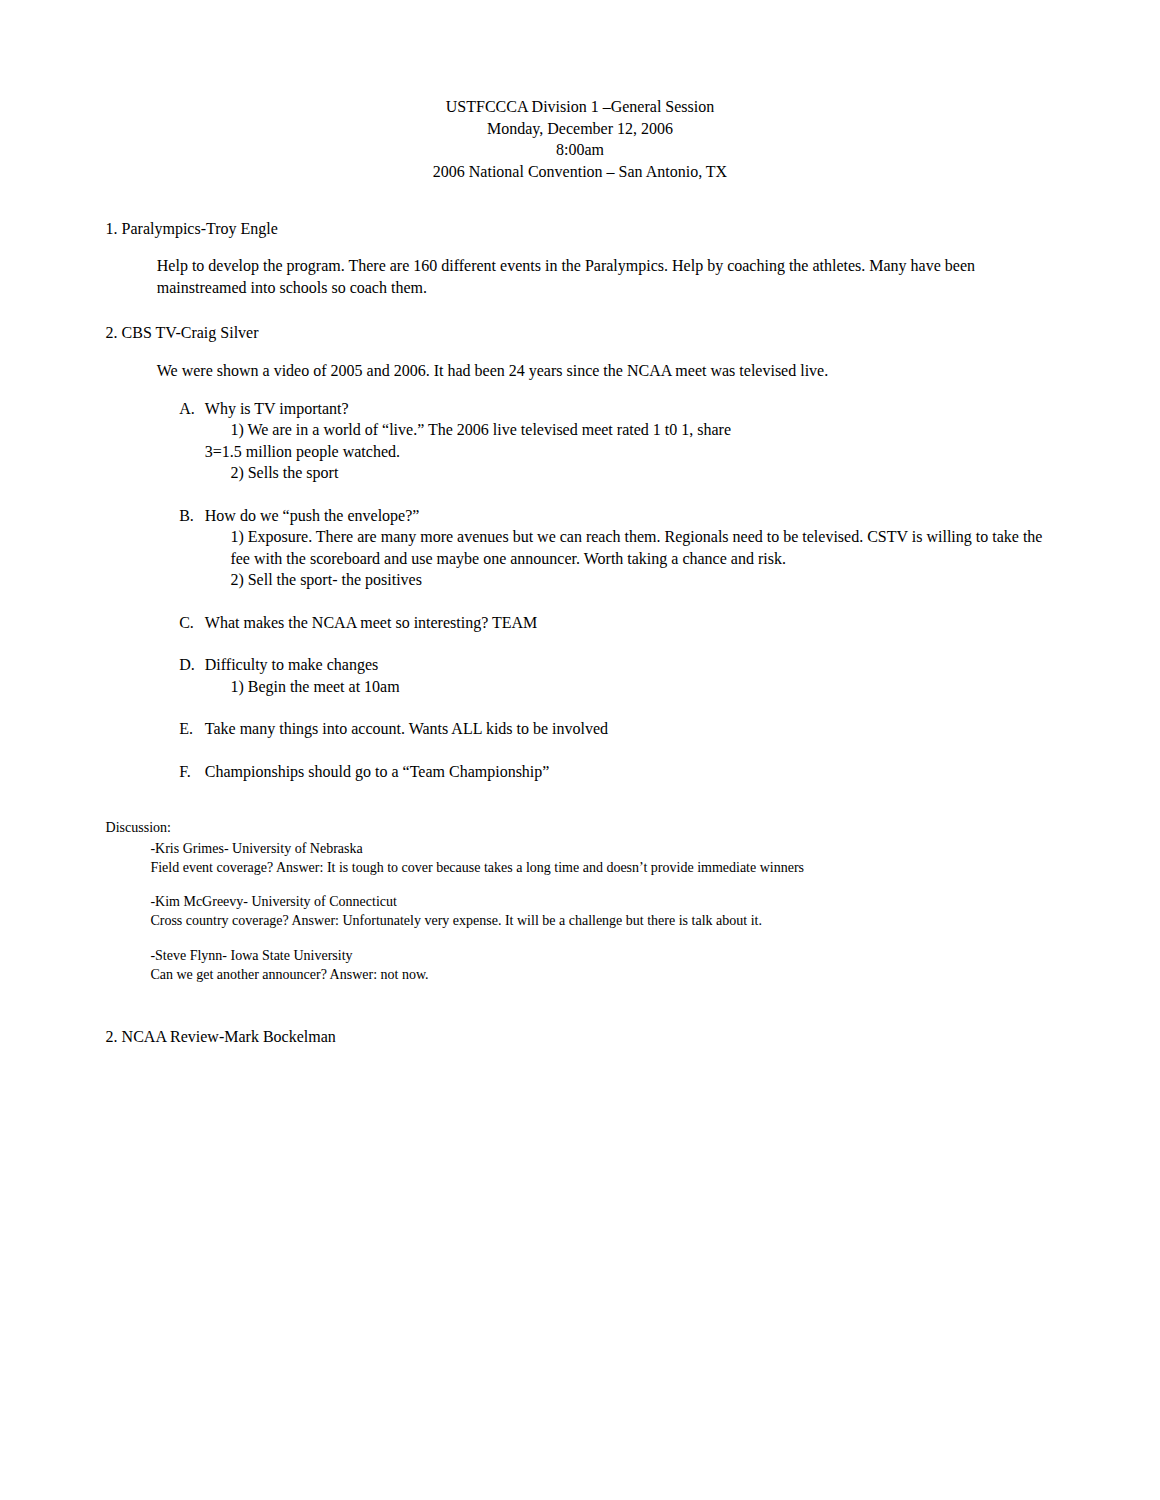USTFCCCA Division 1 –General Session
Monday, December 12, 2006
8:00am
2006 National Convention – San Antonio, TX
1. Paralympics-Troy Engle
Help to develop the program. There are 160 different events in the Paralympics. Help by coaching the athletes. Many have been mainstreamed into schools so coach them.
2. CBS TV-Craig Silver
We were shown a video of 2005 and 2006. It had been 24 years since the NCAA meet was televised live.
A.
Why is TV important?
1) We are in a world of “live.” The 2006 live televised meet rated 1 t0 1, share
3=1.5 million people watched.
2) Sells the sport
B.
How do we “push the envelope?”
1) Exposure. There are many more avenues but we can reach them. Regionals need to be televised. CSTV is willing to take the fee with the scoreboard and use maybe one announcer. Worth taking a chance and risk.
2) Sell the sport- the positives
C.
What makes the NCAA meet so interesting? TEAM
D.
Difficulty to make changes
1) Begin the meet at 10am
E.
Take many things into account. Wants ALL kids to be involved
F.
Championships should go to a “Team Championship”
Discussion:
-Kris Grimes- University of Nebraska
Field event coverage? Answer: It is tough to cover because takes a long time and doesn’t provide immediate winners
-Kim McGreevy- University of Connecticut
Cross country coverage? Answer: Unfortunately very expense. It will be a challenge but there is talk about it.
-Steve Flynn- Iowa State University
Can we get another announcer? Answer: not now.
2. NCAA Review-Mark Bockelman